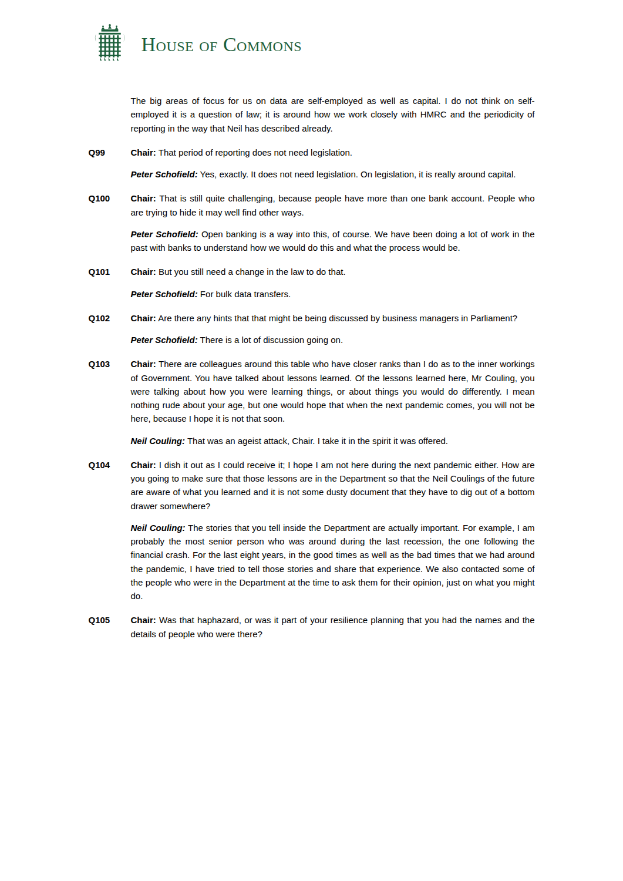House of Commons
The big areas of focus for us on data are self-employed as well as capital. I do not think on self-employed it is a question of law; it is around how we work closely with HMRC and the periodicity of reporting in the way that Neil has described already.
Q99
Chair: That period of reporting does not need legislation.
Peter Schofield: Yes, exactly. It does not need legislation. On legislation, it is really around capital.
Q100
Chair: That is still quite challenging, because people have more than one bank account. People who are trying to hide it may well find other ways.
Peter Schofield: Open banking is a way into this, of course. We have been doing a lot of work in the past with banks to understand how we would do this and what the process would be.
Q101
Chair: But you still need a change in the law to do that.
Peter Schofield: For bulk data transfers.
Q102
Chair: Are there any hints that that might be being discussed by business managers in Parliament?
Peter Schofield: There is a lot of discussion going on.
Q103
Chair: There are colleagues around this table who have closer ranks than I do as to the inner workings of Government. You have talked about lessons learned. Of the lessons learned here, Mr Couling, you were talking about how you were learning things, or about things you would do differently. I mean nothing rude about your age, but one would hope that when the next pandemic comes, you will not be here, because I hope it is not that soon.
Neil Couling: That was an ageist attack, Chair. I take it in the spirit it was offered.
Q104
Chair: I dish it out as I could receive it; I hope I am not here during the next pandemic either. How are you going to make sure that those lessons are in the Department so that the Neil Coulings of the future are aware of what you learned and it is not some dusty document that they have to dig out of a bottom drawer somewhere?
Neil Couling: The stories that you tell inside the Department are actually important. For example, I am probably the most senior person who was around during the last recession, the one following the financial crash. For the last eight years, in the good times as well as the bad times that we had around the pandemic, I have tried to tell those stories and share that experience. We also contacted some of the people who were in the Department at the time to ask them for their opinion, just on what you might do.
Q105
Chair: Was that haphazard, or was it part of your resilience planning that you had the names and the details of people who were there?